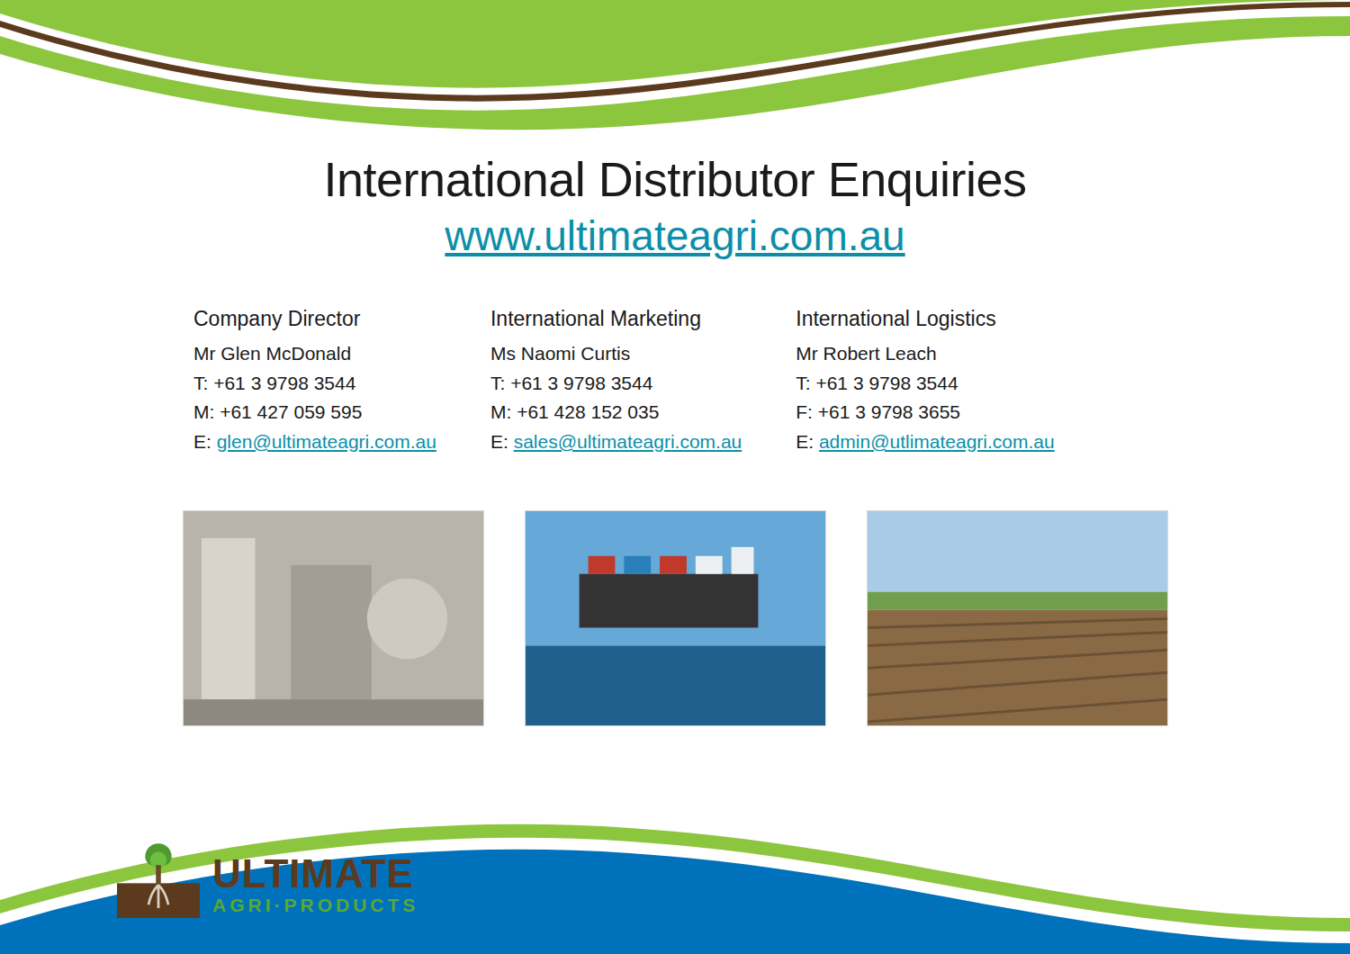International Distributor Enquiries
www.ultimateagri.com.au
Company Director
Mr Glen McDonald
T: +61 3 9798 3544
M: +61 427 059 595
E: glen@ultimateagri.com.au
International Marketing
Ms Naomi Curtis
T: +61 3 9798 3544
M: +61 428 152 035
E: sales@ultimateagri.com.au
International Logistics
Mr Robert Leach
T: +61 3 9798 3544
F: +61 3 9798 3655
E: admin@utlimateagri.com.au
ULTIMATE AGRI·PRODUCTS